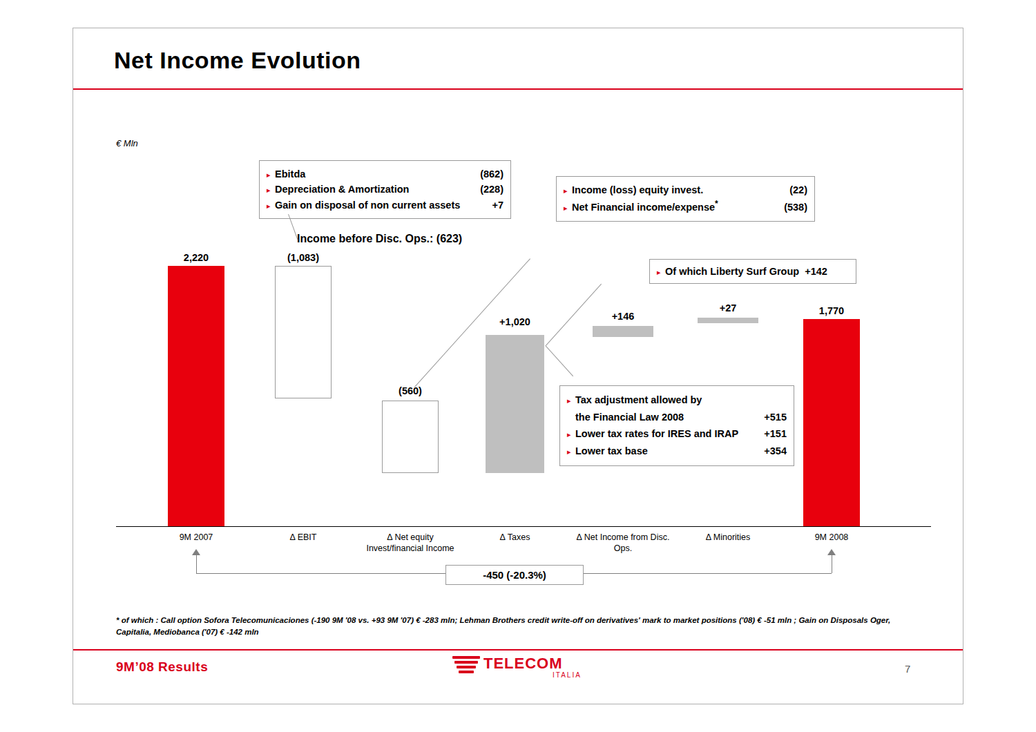Net Income Evolution
€ Mln
▸Ebitda(862)
▸Depreciation & Amortization(228)
▸Gain on disposal of non current assets+7
▸Income (loss) equity invest.(22)
▸Net Financial income/expense*(538)
▸Of which Liberty Surf Group +142
▸Tax adjustment allowed by
▸the Financial Law 2008+515
▸Lower tax rates for IRES and IRAP+151
▸Lower tax base+354
Income before Disc. Ops.: (623)
2,220
(1,083)
(560)
+1,020
+146
+27
1,770
9M 2007
Δ EBIT
Δ Net equity
Invest/financial Income
Δ Taxes
Δ Net Income from Disc.
Ops.
Δ Minorities
9M 2008
-450 (-20.3%)
* of which : Call option Sofora Telecomunicaciones (-190 9M '08 vs. +93 9M '07) € -283 mln; Lehman Brothers credit write-off on derivatives' mark to market positions ('08) € -51 mln ; Gain on Disposals Oger, Capitalia, Mediobanca ('07) € -142 mln
9M’08 Results
TELECOM
ITALIA
7